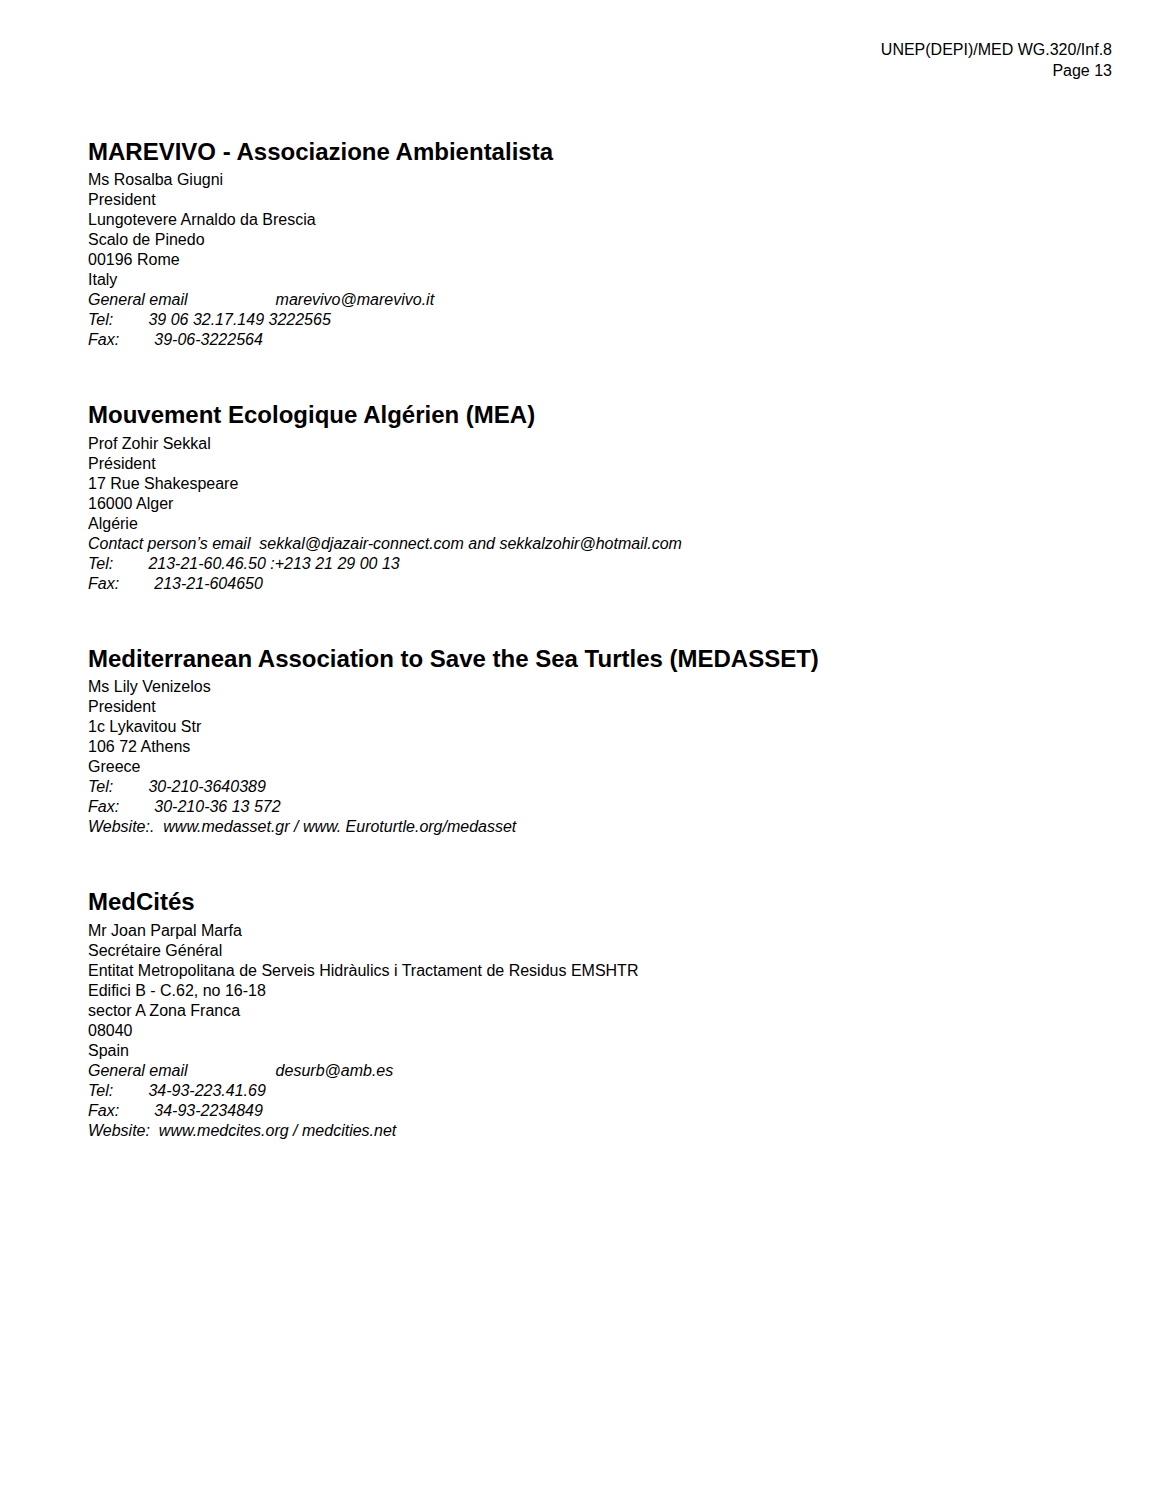UNEP(DEPI)/MED WG.320/Inf.8
Page 13
MAREVIVO - Associazione Ambientalista
Ms Rosalba Giugni
President
Lungotevere Arnaldo da Brescia
Scalo de Pinedo
00196 Rome
Italy
General email marevivo@marevivo.it
Tel: 39 06 32.17.149 3222565
Fax: 39-06-3222564
Mouvement Ecologique Algérien (MEA)
Prof Zohir Sekkal
Président
17 Rue Shakespeare
16000 Alger
Algérie
Contact person’s email sekkal@djazair-connect.com and sekkalzohir@hotmail.com
Tel: 213-21-60.46.50 :+213 21 29 00 13
Fax: 213-21-604650
Mediterranean Association to Save the Sea Turtles (MEDASSET)
Ms Lily Venizelos
President
1c Lykavitou Str
106 72 Athens
Greece
Tel: 30-210-3640389
Fax: 30-210-36 13 572
Website:. www.medasset.gr / www. Euroturtle.org/medasset
MedCités
Mr Joan Parpal Marfa
Secrétaire Général
Entitat Metropolitana de Serveis Hidràulics i Tractament de Residus EMSHTR
Edifici B - C.62, no 16-18
sector A Zona Franca
08040
Spain
General email desurb@amb.es
Tel: 34-93-223.41.69
Fax: 34-93-2234849
Website: www.medcites.org / medcities.net